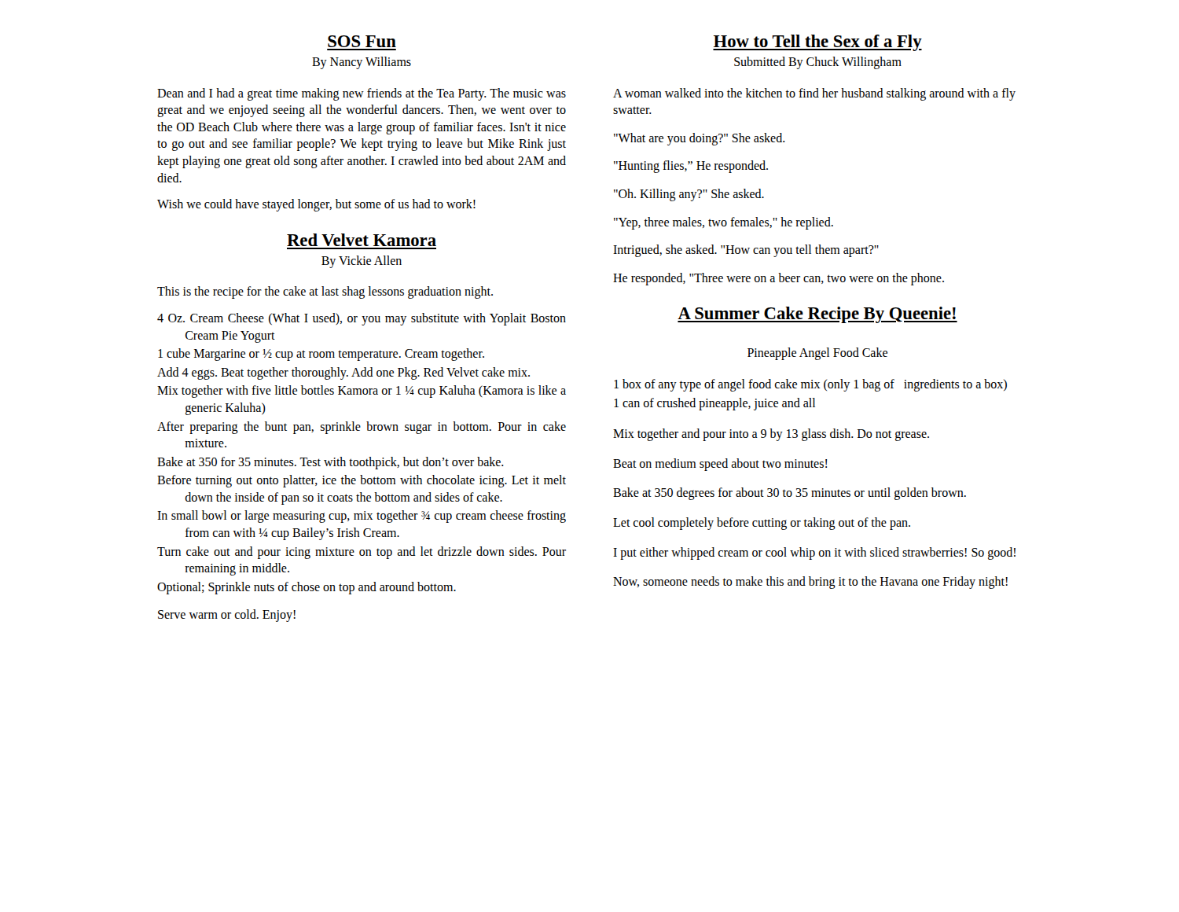SOS Fun
By Nancy Williams
Dean and I had a great time making new friends at the Tea Party. The music was great and we enjoyed seeing all the wonderful dancers. Then, we went over to the OD Beach Club where there was a large group of familiar faces. Isn't it nice to go out and see familiar people? We kept trying to leave but Mike Rink just kept playing one great old song after another. I crawled into bed about 2AM and died.
Wish we could have stayed longer, but some of us had to work!
Red Velvet Kamora
By Vickie Allen
This is the recipe for the cake at last shag lessons graduation night.
4 Oz. Cream Cheese (What I used), or you may substitute with Yoplait Boston Cream Pie Yogurt
1 cube Margarine or ½ cup at room temperature. Cream together.
Add 4 eggs. Beat together thoroughly. Add one Pkg. Red Velvet cake mix.
Mix together with five little bottles Kamora or 1 ¼ cup Kaluha (Kamora is like a generic Kaluha)
After preparing the bunt pan, sprinkle brown sugar in bottom. Pour in cake mixture.
Bake at 350 for 35 minutes. Test with toothpick, but don’t over bake.
Before turning out onto platter, ice the bottom with chocolate icing. Let it melt down the inside of pan so it coats the bottom and sides of cake.
In small bowl or large measuring cup, mix together ¾ cup cream cheese frosting from can with ¼ cup Bailey’s Irish Cream.
Turn cake out and pour icing mixture on top and let drizzle down sides. Pour remaining in middle.
Optional; Sprinkle nuts of chose on top and around bottom.
Serve warm or cold. Enjoy!
How to Tell the Sex of a Fly
Submitted By Chuck Willingham
A woman walked into the kitchen to find her husband stalking around with a fly swatter.
"What are you doing?" She asked.
"Hunting flies,” He responded.
"Oh. Killing any?" She asked.
"Yep, three males, two females," he replied.
Intrigued, she asked. "How can you tell them apart?"
He responded, "Three were on a beer can, two were on the phone.
A Summer Cake Recipe By Queenie!
Pineapple Angel Food Cake
1 box of any type of angel food cake mix (only 1 bag of ingredients to a box)
1 can of crushed pineapple, juice and all
Mix together and pour into a 9 by 13 glass dish. Do not grease.
Beat on medium speed about two minutes!
Bake at 350 degrees for about 30 to 35 minutes or until golden brown.
Let cool completely before cutting or taking out of the pan.
I put either whipped cream or cool whip on it with sliced strawberries! So good!
Now, someone needs to make this and bring it to the Havana one Friday night!